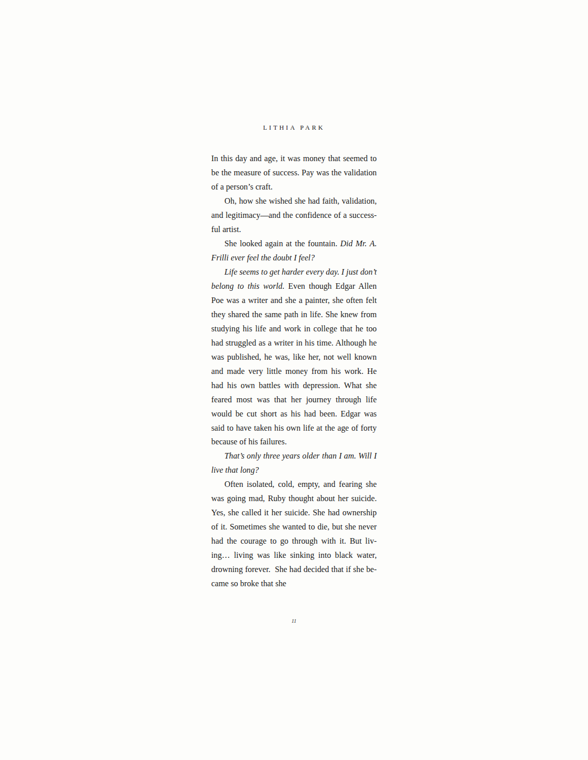Lithia Park
In this day and age, it was money that seemed to be the measure of success. Pay was the validation of a person’s craft.
Oh, how she wished she had faith, validation, and legitimacy—and the confidence of a successful artist.
She looked again at the fountain. Did Mr. A. Frilli ever feel the doubt I feel?
Life seems to get harder every day. I just don’t belong to this world. Even though Edgar Allen Poe was a writer and she a painter, she often felt they shared the same path in life. She knew from studying his life and work in college that he too had struggled as a writer in his time. Although he was published, he was, like her, not well known and made very little money from his work. He had his own battles with depression. What she feared most was that her journey through life would be cut short as his had been. Edgar was said to have taken his own life at the age of forty because of his failures.
That’s only three years older than I am. Will I live that long?
Often isolated, cold, empty, and fearing she was going mad, Ruby thought about her suicide. Yes, she called it her suicide. She had ownership of it. Sometimes she wanted to die, but she never had the courage to go through with it. But living… living was like sinking into black water, drowning forever. She had decided that if she became so broke that she
11